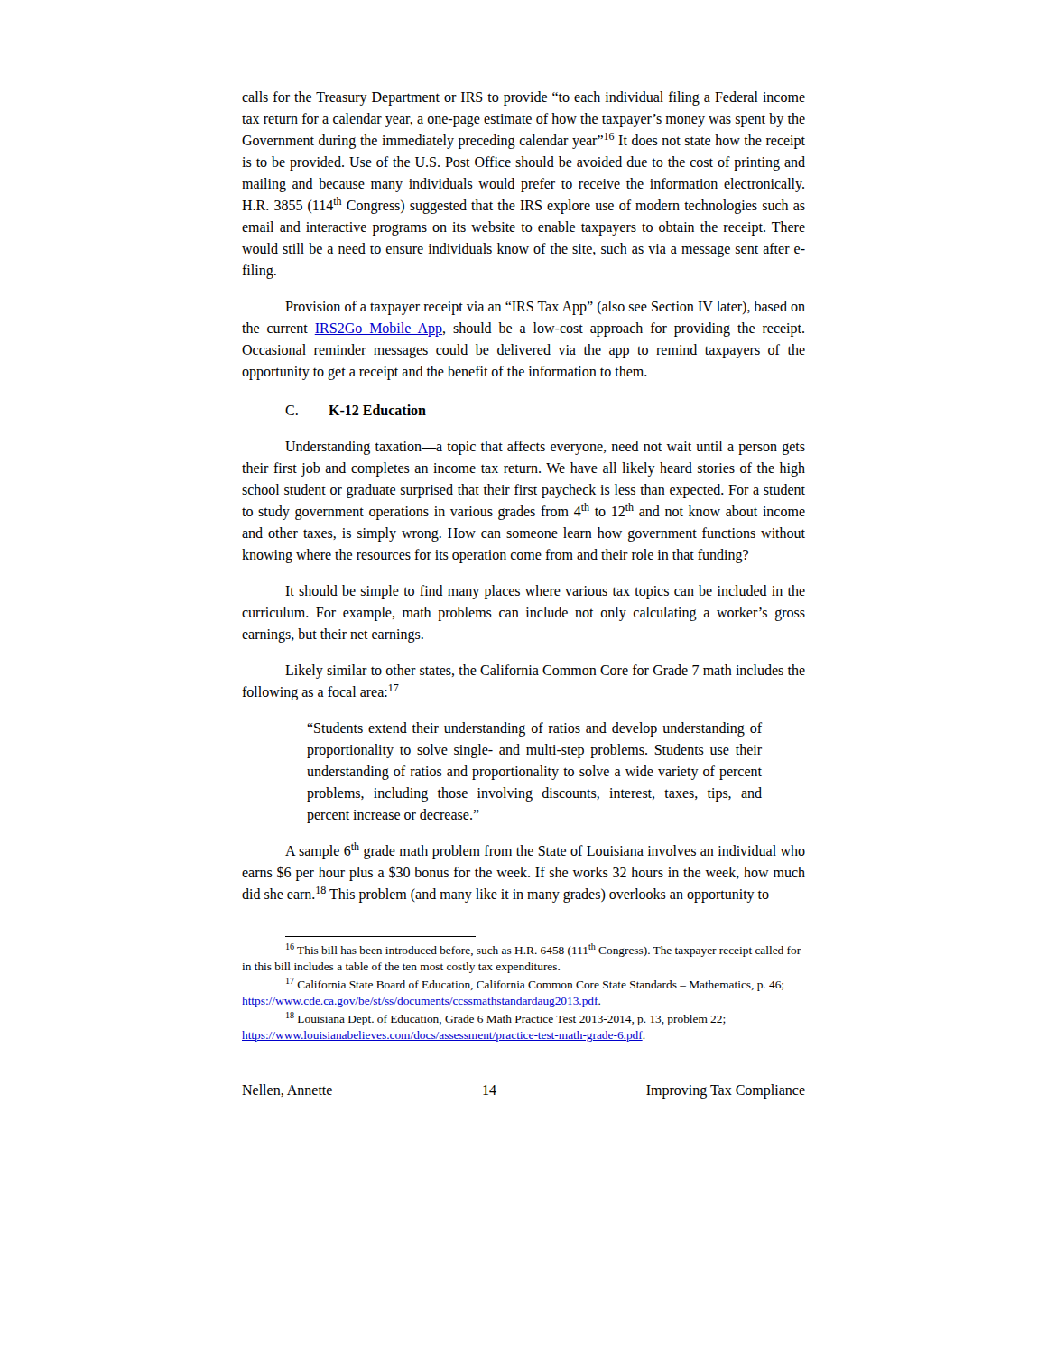calls for the Treasury Department or IRS to provide “to each individual filing a Federal income tax return for a calendar year, a one-page estimate of how the taxpayer’s money was spent by the Government during the immediately preceding calendar year”16 It does not state how the receipt is to be provided. Use of the U.S. Post Office should be avoided due to the cost of printing and mailing and because many individuals would prefer to receive the information electronically. H.R. 3855 (114th Congress) suggested that the IRS explore use of modern technologies such as email and interactive programs on its website to enable taxpayers to obtain the receipt. There would still be a need to ensure individuals know of the site, such as via a message sent after e-filing.
Provision of a taxpayer receipt via an “IRS Tax App” (also see Section IV later), based on the current IRS2Go Mobile App, should be a low-cost approach for providing the receipt. Occasional reminder messages could be delivered via the app to remind taxpayers of the opportunity to get a receipt and the benefit of the information to them.
C. K-12 Education
Understanding taxation—a topic that affects everyone, need not wait until a person gets their first job and completes an income tax return. We have all likely heard stories of the high school student or graduate surprised that their first paycheck is less than expected. For a student to study government operations in various grades from 4th to 12th and not know about income and other taxes, is simply wrong. How can someone learn how government functions without knowing where the resources for its operation come from and their role in that funding?
It should be simple to find many places where various tax topics can be included in the curriculum. For example, math problems can include not only calculating a worker’s gross earnings, but their net earnings.
Likely similar to other states, the California Common Core for Grade 7 math includes the following as a focal area:17
“Students extend their understanding of ratios and develop understanding of proportionality to solve single- and multi-step problems. Students use their understanding of ratios and proportionality to solve a wide variety of percent problems, including those involving discounts, interest, taxes, tips, and percent increase or decrease.”
A sample 6th grade math problem from the State of Louisiana involves an individual who earns $6 per hour plus a $30 bonus for the week. If she works 32 hours in the week, how much did she earn.18 This problem (and many like it in many grades) overlooks an opportunity to
16 This bill has been introduced before, such as H.R. 6458 (111th Congress). The taxpayer receipt called for in this bill includes a table of the ten most costly tax expenditures.
17 California State Board of Education, California Common Core State Standards – Mathematics, p. 46; https://www.cde.ca.gov/be/st/ss/documents/ccssmathstandardaug2013.pdf.
18 Louisiana Dept. of Education, Grade 6 Math Practice Test 2013-2014, p. 13, problem 22; https://www.louisianabelieves.com/docs/assessment/practice-test-math-grade-6.pdf.
Nellen, Annette 14 Improving Tax Compliance